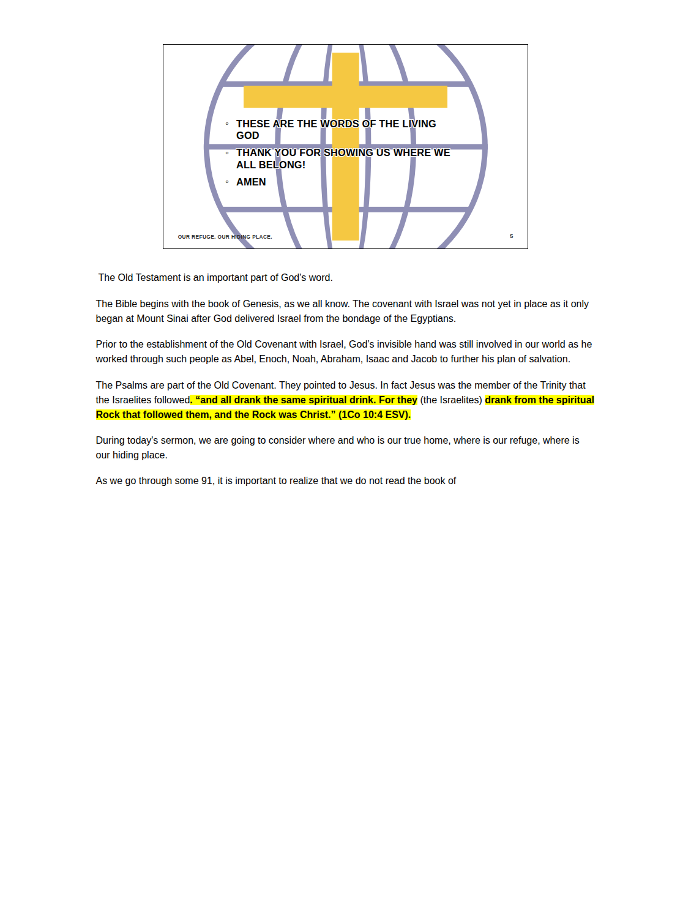THESE ARE THE WORDS OF THE LIVING GOD
THANK YOU FOR SHOWING US WHERE WE ALL BELONG!
AMEN
OUR REFUGE. OUR HIDING PLACE.
5
The Old Testament is an important part of God's word.
The Bible begins with the book of Genesis, as we all know. The covenant with Israel was not yet in place as it only began at Mount Sinai after God delivered Israel from the bondage of the Egyptians.
Prior to the establishment of the Old Covenant with Israel, God’s invisible hand was still involved in our world as he worked through such people as Abel, Enoch, Noah, Abraham, Isaac and Jacob to further his plan of salvation.
The Psalms are part of the Old Covenant. They pointed to Jesus. In fact Jesus was the member of the Trinity that the Israelites followed. “and all drank the same spiritual drink. For they (the Israelites) drank from the spiritual Rock that followed them, and the Rock was Christ.” (1Co 10:4 ESV).
During today's sermon, we are going to consider where and who is our true home, where is our refuge, where is our hiding place.
As we go through some 91, it is important to realize that we do not read the book of